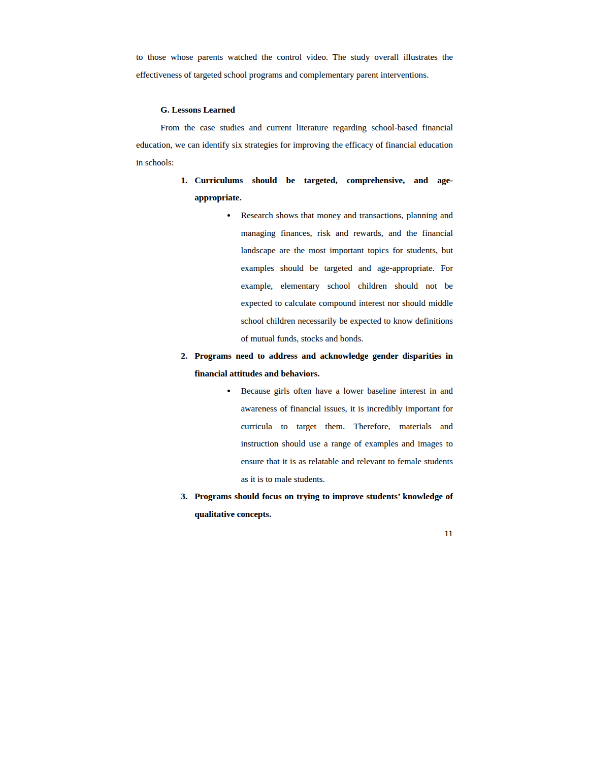to those whose parents watched the control video. The study overall illustrates the effectiveness of targeted school programs and complementary parent interventions.
G. Lessons Learned
From the case studies and current literature regarding school-based financial education, we can identify six strategies for improving the efficacy of financial education in schools:
Curriculums should be targeted, comprehensive, and age-appropriate.
Research shows that money and transactions, planning and managing finances, risk and rewards, and the financial landscape are the most important topics for students, but examples should be targeted and age-appropriate. For example, elementary school children should not be expected to calculate compound interest nor should middle school children necessarily be expected to know definitions of mutual funds, stocks and bonds.
Programs need to address and acknowledge gender disparities in financial attitudes and behaviors.
Because girls often have a lower baseline interest in and awareness of financial issues, it is incredibly important for curricula to target them. Therefore, materials and instruction should use a range of examples and images to ensure that it is as relatable and relevant to female students as it is to male students.
Programs should focus on trying to improve students’ knowledge of qualitative concepts.
11